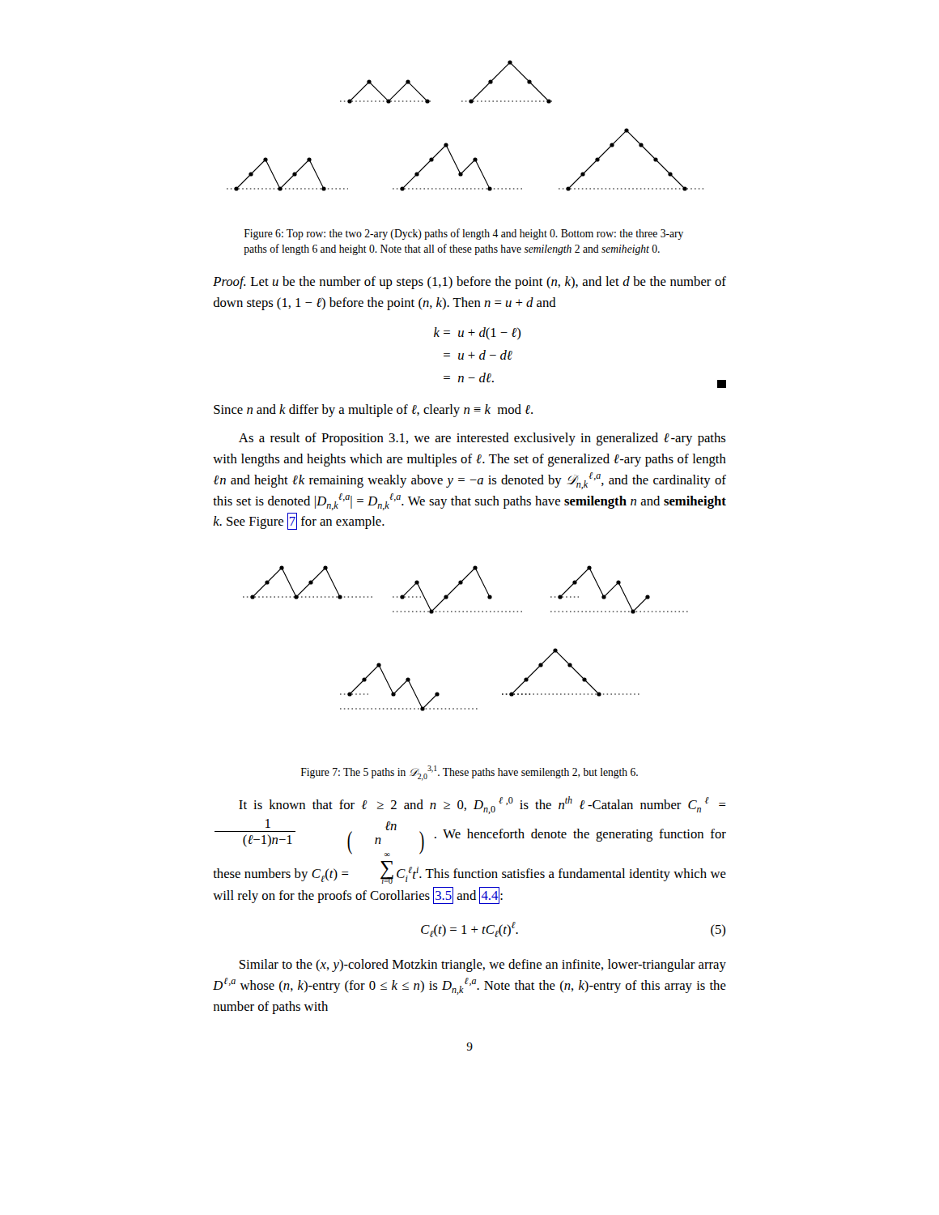Figure 6: Top row: the two 2-ary (Dyck) paths of length 4 and height 0. Bottom row: the three 3-ary paths of length 6 and height 0. Note that all of these paths have semilength 2 and semiheight 0.
Proof. Let u be the number of up steps (1,1) before the point (n, k), and let d be the number of down steps (1, 1 − ℓ) before the point (n, k). Then n = u + d and
k= u + d(1 − ℓ) = u + d − dℓ = n − dℓ.
Since n and k differ by a multiple of ℓ, clearly n ≡ k mod ℓ.
As a result of Proposition 3.1, we are interested exclusively in generalized ℓ-ary paths with lengths and heights which are multiples of ℓ. The set of generalized ℓ-ary paths of length ℓn and height ℓk remaining weakly above y = −a is denoted by 𝒟n,kℓ,a, and the cardinality of this set is denoted |Dn,kℓ,a| = Dn,kℓ,a. We say that such paths have semilength n and semiheight k. See Figure 7 for an example.
Figure 7: The 5 paths in 𝒟2,03,1. These paths have semilength 2, but length 6.
It is known that for ℓ ≥ 2 and n ≥ 0, Dn,0ℓ,0 is the nth ℓ-Catalan number Cnℓ = 1(ℓ−1)n−1(ℓn
n). We henceforth denote the generating function for these numbers by Cℓ(t) = ∞∑i=0 Ciℓti. This function satisfies a fundamental identity which we will rely on for the proofs of Corollaries 3.5 and 4.4:
Cℓ(t) = 1 + tCℓ(t)ℓ. (5)
Similar to the (x, y)-colored Motzkin triangle, we define an infinite, lower-triangular array Dℓ,a whose (n, k)-entry (for 0 ≤ k ≤ n) is Dn,kℓ,a. Note that the (n, k)-entry of this array is the number of paths with
9